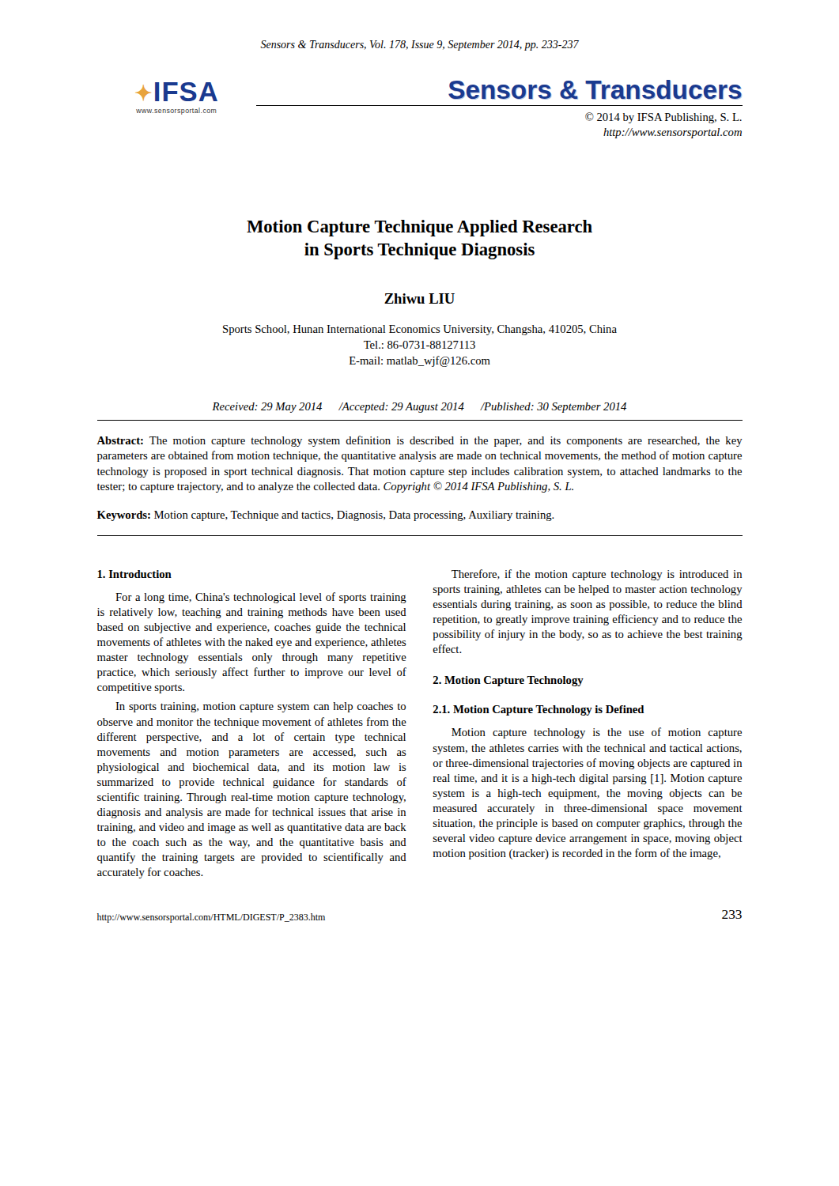Sensors & Transducers, Vol. 178, Issue 9, September 2014, pp. 233-237
✦IFSA
www.sensorsportal.com
Sensors & Transducers
© 2014 by IFSA Publishing, S. L.
http://www.sensorsportal.com
Motion Capture Technique Applied Research
in Sports Technique Diagnosis
Zhiwu LIU
Sports School, Hunan International Economics University, Changsha, 410205, China
Tel.: 86-0731-88127113
E-mail: matlab_wjf@126.com
Received: 29 May 2014 /Accepted: 29 August 2014 /Published: 30 September 2014
Abstract: The motion capture technology system definition is described in the paper, and its components are researched, the key parameters are obtained from motion technique, the quantitative analysis are made on technical movements, the method of motion capture technology is proposed in sport technical diagnosis. That motion capture step includes calibration system, to attached landmarks to the tester; to capture trajectory, and to analyze the collected data. Copyright © 2014 IFSA Publishing, S. L.
Keywords: Motion capture, Technique and tactics, Diagnosis, Data processing, Auxiliary training.
1. Introduction
For a long time, China's technological level of sports training is relatively low, teaching and training methods have been used based on subjective and experience, coaches guide the technical movements of athletes with the naked eye and experience, athletes master technology essentials only through many repetitive practice, which seriously affect further to improve our level of competitive sports.
In sports training, motion capture system can help coaches to observe and monitor the technique movement of athletes from the different perspective, and a lot of certain type technical movements and motion parameters are accessed, such as physiological and biochemical data, and its motion law is summarized to provide technical guidance for standards of scientific training. Through real-time motion capture technology, diagnosis and analysis are made for technical issues that arise in training, and video and image as well as quantitative data are back to the coach such as the way, and the quantitative basis and quantify the training targets are provided to scientifically and accurately for coaches.
Therefore, if the motion capture technology is introduced in sports training, athletes can be helped to master action technology essentials during training, as soon as possible, to reduce the blind repetition, to greatly improve training efficiency and to reduce the possibility of injury in the body, so as to achieve the best training effect.
2. Motion Capture Technology
2.1. Motion Capture Technology is Defined
Motion capture technology is the use of motion capture system, the athletes carries with the technical and tactical actions, or three-dimensional trajectories of moving objects are captured in real time, and it is a high-tech digital parsing [1]. Motion capture system is a high-tech equipment, the moving objects can be measured accurately in three-dimensional space movement situation, the principle is based on computer graphics, through the several video capture device arrangement in space, moving object motion position (tracker) is recorded in the form of the image,
http://www.sensorsportal.com/HTML/DIGEST/P_2383.htm
233